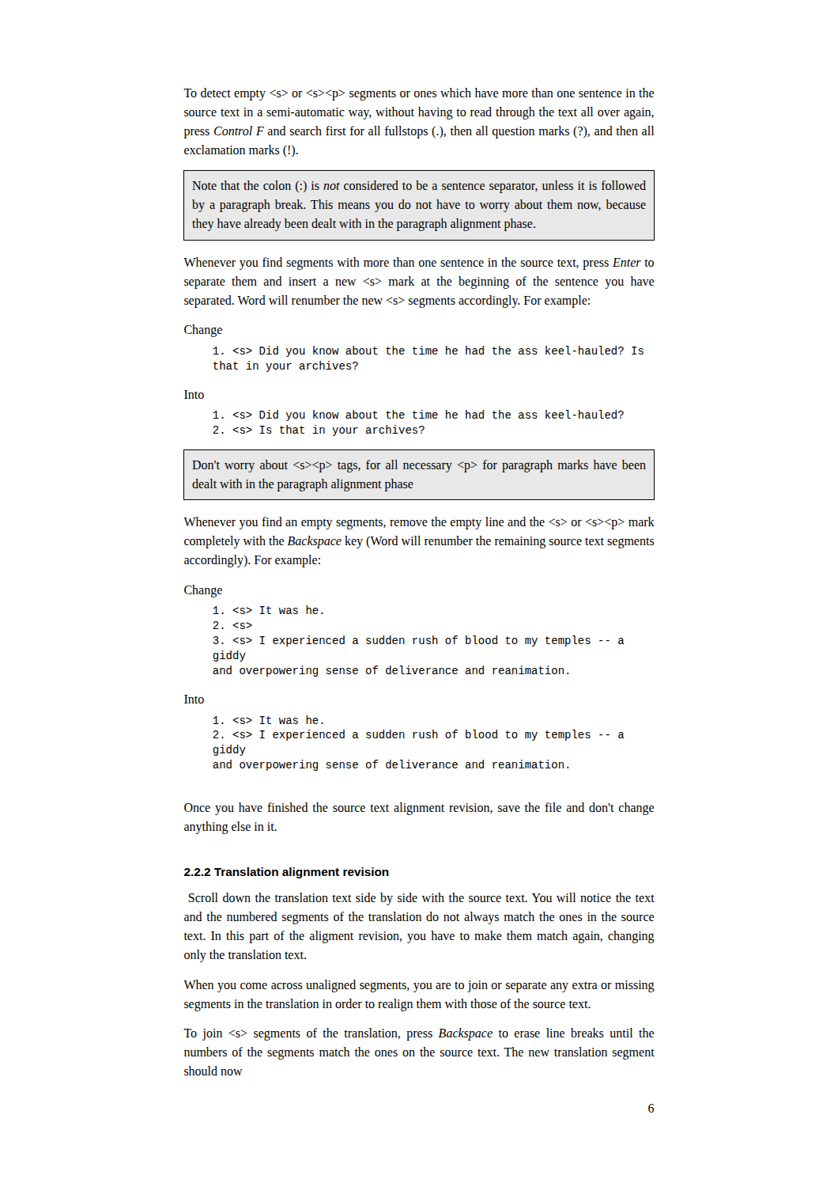To detect empty <s> or <s><p> segments or ones which have more than one sentence in the source text in a semi-automatic way, without having to read through the text all over again, press Control F and search first for all fullstops (.), then all question marks (?), and then all exclamation marks (!).
Note that the colon (:) is not considered to be a sentence separator, unless it is followed by a paragraph break. This means you do not have to worry about them now, because they have already been dealt with in the paragraph alignment phase.
Whenever you find segments with more than one sentence in the source text, press Enter to separate them and insert a new <s> mark at the beginning of the sentence you have separated. Word will renumber the new <s> segments accordingly. For example:
Change
1. <s> Did you know about the time he had the ass keel-hauled? Is that in your archives?
Into
1. <s> Did you know about the time he had the ass keel-hauled? 2. <s> Is that in your archives?
Don't worry about <s><p> tags, for all necessary <p> for paragraph marks have been dealt with in the paragraph alignment phase
Whenever you find an empty segments, remove the empty line and the <s> or <s><p> mark completely with the Backspace key (Word will renumber the remaining source text segments accordingly). For example:
Change
1. <s> It was he. 2. <s> 3. <s> I experienced a sudden rush of blood to my temples -- a giddy and overpowering sense of deliverance and reanimation.
Into
1. <s> It was he. 2. <s> I experienced a sudden rush of blood to my temples -- a giddy and overpowering sense of deliverance and reanimation.
Once you have finished the source text alignment revision, save the file and don't change anything else in it.
2.2.2 Translation alignment revision
Scroll down the translation text side by side with the source text. You will notice the text and the numbered segments of the translation do not always match the ones in the source text. In this part of the aligment revision, you have to make them match again, changing only the translation text.
When you come across unaligned segments, you are to join or separate any extra or missing segments in the translation in order to realign them with those of the source text.
To join <s> segments of the translation, press Backspace to erase line breaks until the numbers of the segments match the ones on the source text. The new translation segment should now
6